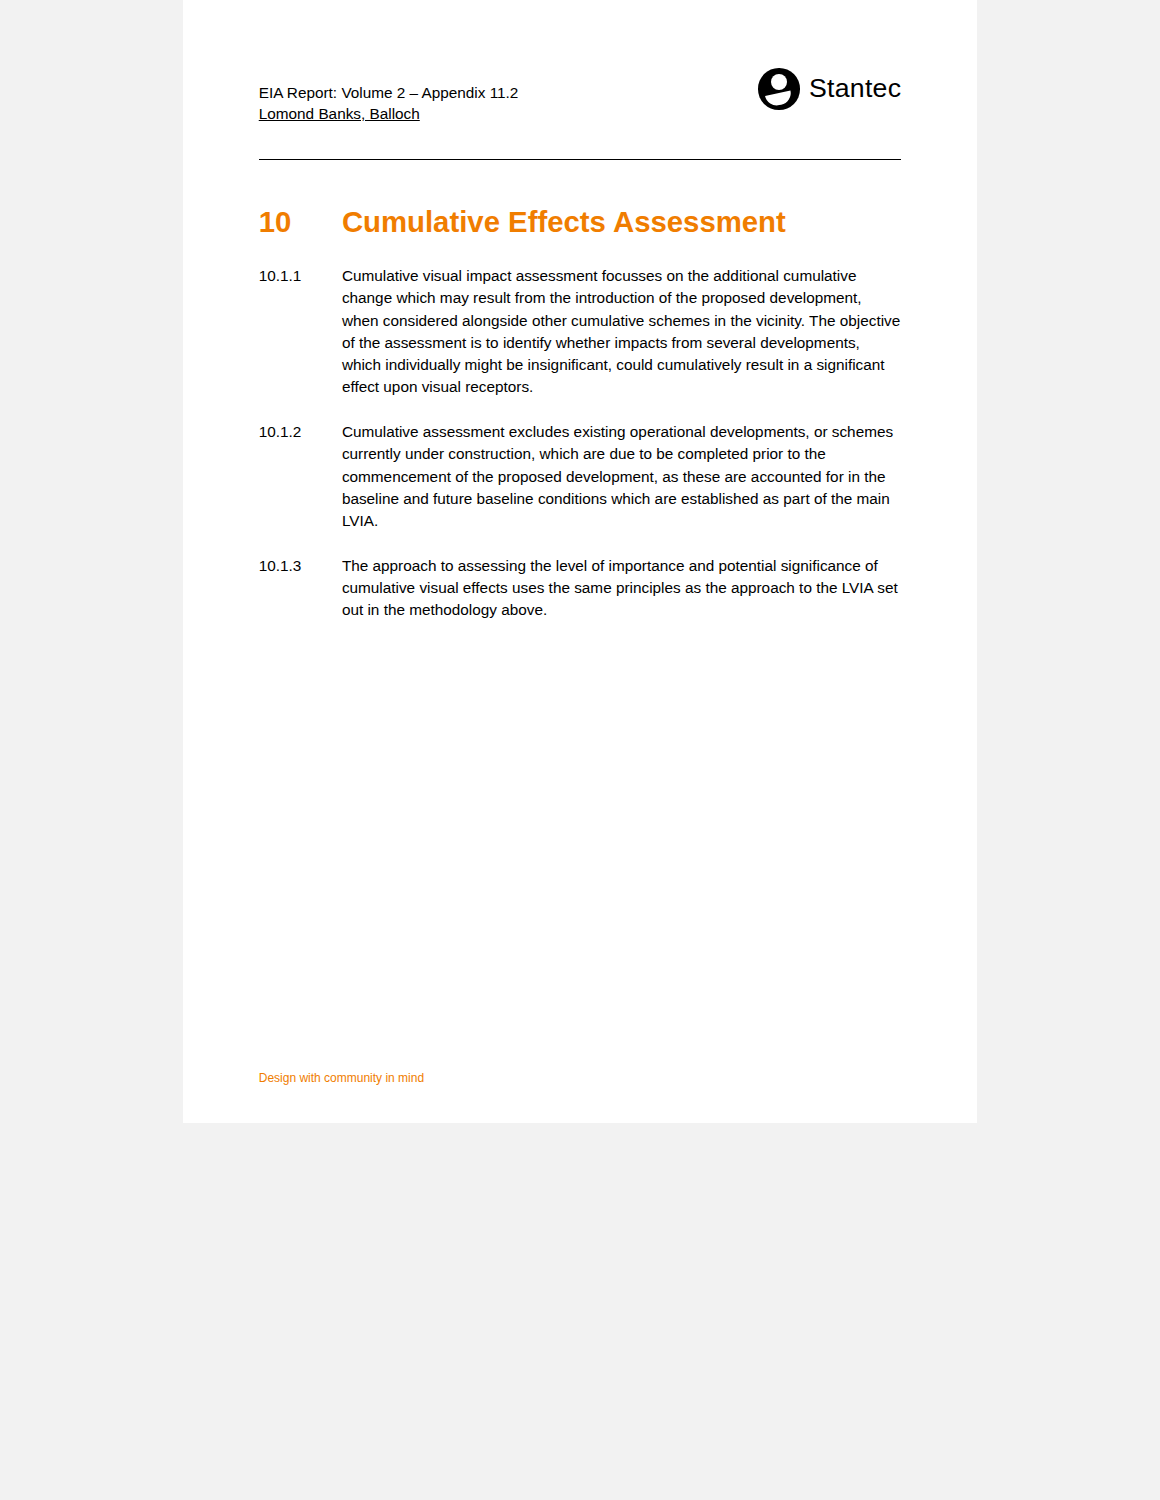EIA Report: Volume 2 – Appendix 11.2
Lomond Banks, Balloch
Stantec
10 Cumulative Effects Assessment
10.1.1
Cumulative visual impact assessment focusses on the additional cumulative change which may result from the introduction of the proposed development, when considered alongside other cumulative schemes in the vicinity. The objective of the assessment is to identify whether impacts from several developments, which individually might be insignificant, could cumulatively result in a significant effect upon visual receptors.
10.1.2
Cumulative assessment excludes existing operational developments, or schemes currently under construction, which are due to be completed prior to the commencement of the proposed development, as these are accounted for in the baseline and future baseline conditions which are established as part of the main LVIA.
10.1.3
The approach to assessing the level of importance and potential significance of cumulative visual effects uses the same principles as the approach to the LVIA set out in the methodology above.
Design with community in mind